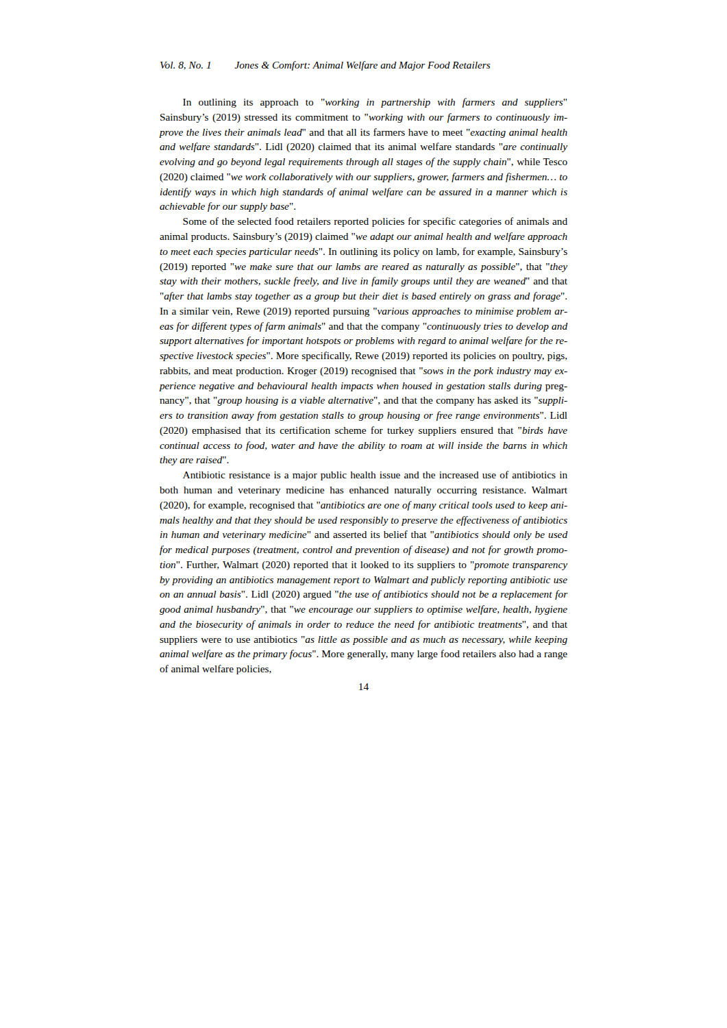Vol. 8, No. 1 Jones & Comfort: Animal Welfare and Major Food Retailers
In outlining its approach to "working in partnership with farmers and suppliers" Sainsbury’s (2019) stressed its commitment to "working with our farmers to continuously improve the lives their animals lead" and that all its farmers have to meet "exacting animal health and welfare standards". Lidl (2020) claimed that its animal welfare standards "are continually evolving and go beyond legal requirements through all stages of the supply chain", while Tesco (2020) claimed "we work collaboratively with our suppliers, grower, farmers and fishermen… to identify ways in which high standards of animal welfare can be assured in a manner which is achievable for our supply base".
Some of the selected food retailers reported policies for specific categories of animals and animal products. Sainsbury’s (2019) claimed "we adapt our animal health and welfare approach to meet each species particular needs". In outlining its policy on lamb, for example, Sainsbury’s (2019) reported "we make sure that our lambs are reared as naturally as possible", that "they stay with their mothers, suckle freely, and live in family groups until they are weaned" and that "after that lambs stay together as a group but their diet is based entirely on grass and forage". In a similar vein, Rewe (2019) reported pursuing "various approaches to minimise problem areas for different types of farm animals" and that the company "continuously tries to develop and support alternatives for important hotspots or problems with regard to animal welfare for the respective livestock species". More specifically, Rewe (2019) reported its policies on poultry, pigs, rabbits, and meat production. Kroger (2019) recognised that "sows in the pork industry may experience negative and behavioural health impacts when housed in gestation stalls during pregnancy", that "group housing is a viable alternative", and that the company has asked its "suppliers to transition away from gestation stalls to group housing or free range environments". Lidl (2020) emphasised that its certification scheme for turkey suppliers ensured that "birds have continual access to food, water and have the ability to roam at will inside the barns in which they are raised".
Antibiotic resistance is a major public health issue and the increased use of antibiotics in both human and veterinary medicine has enhanced naturally occurring resistance. Walmart (2020), for example, recognised that "antibiotics are one of many critical tools used to keep animals healthy and that they should be used responsibly to preserve the effectiveness of antibiotics in human and veterinary medicine" and asserted its belief that "antibiotics should only be used for medical purposes (treatment, control and prevention of disease) and not for growth promotion". Further, Walmart (2020) reported that it looked to its suppliers to "promote transparency by providing an antibiotics management report to Walmart and publicly reporting antibiotic use on an annual basis". Lidl (2020) argued "the use of antibiotics should not be a replacement for good animal husbandry", that "we encourage our suppliers to optimise welfare, health, hygiene and the biosecurity of animals in order to reduce the need for antibiotic treatments", and that suppliers were to use antibiotics "as little as possible and as much as necessary, while keeping animal welfare as the primary focus". More generally, many large food retailers also had a range of animal welfare policies,
14